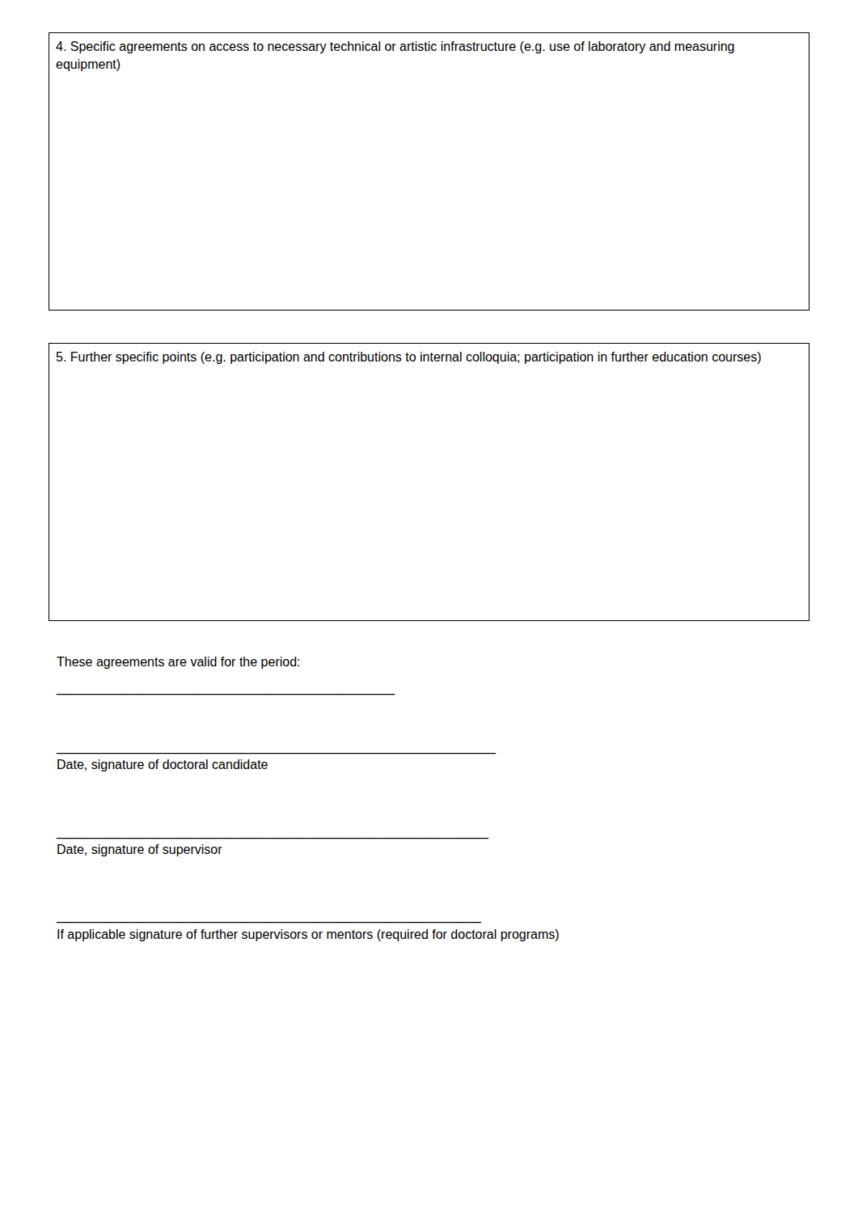4. Specific agreements on access to necessary technical or artistic infrastructure (e.g. use of laboratory and measuring equipment)
5. Further specific points (e.g. participation and contributions to internal colloquia; participation in further education courses)
These agreements are valid for the period:
_______________________________________________
_____________________________________________________________
Date, signature of doctoral candidate
____________________________________________________________
Date, signature of supervisor
___________________________________________________________
If applicable signature of further supervisors or mentors (required for doctoral programs)